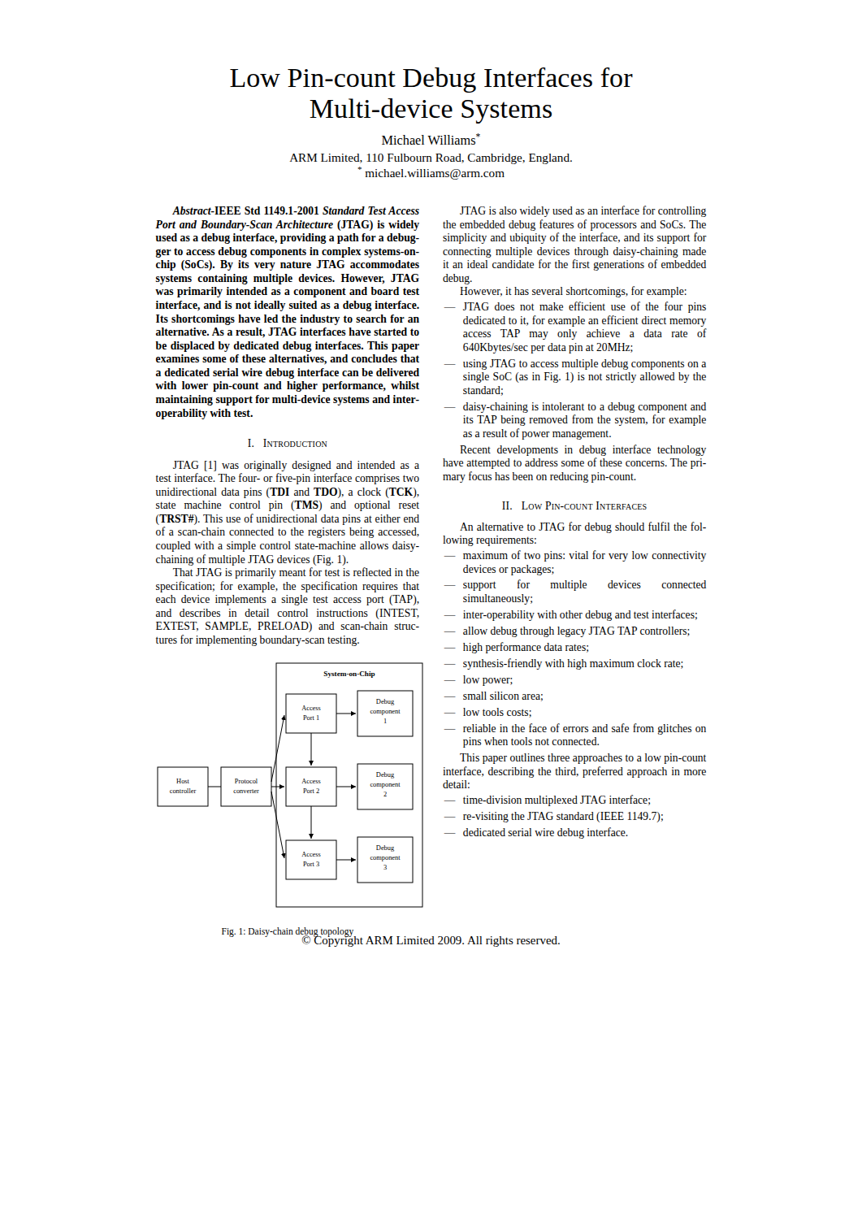Low Pin-count Debug Interfaces for
Multi-device Systems
Michael Williams*
ARM Limited, 110 Fulbourn Road, Cambridge, England.
* michael.williams@arm.com
Abstract-IEEE Std 1149.1-2001 Standard Test Access Port and Boundary-Scan Architecture (JTAG) is widely used as a debug interface, providing a path for a debugger to access debug components in complex systems-on-chip (SoCs). By its very nature JTAG accommodates systems containing multiple devices. However, JTAG was primarily intended as a component and board test interface, and is not ideally suited as a debug interface. Its shortcomings have led the industry to search for an alternative. As a result, JTAG interfaces have started to be displaced by dedicated debug interfaces. This paper examines some of these alternatives, and concludes that a dedicated serial wire debug interface can be delivered with lower pin-count and higher performance, whilst maintaining support for multi-device systems and interoperability with test.
I. Introduction
JTAG [1] was originally designed and intended as a test interface. The four- or five-pin interface comprises two unidirectional data pins (TDI and TDO), a clock (TCK), state machine control pin (TMS) and optional reset (TRST#). This use of unidirectional data pins at either end of a scan-chain connected to the registers being accessed, coupled with a simple control state-machine allows daisy-chaining of multiple JTAG devices (Fig. 1).
That JTAG is primarily meant for test is reflected in the specification; for example, the specification requires that each device implements a single test access port (TAP), and describes in detail control instructions (INTEST, EXTEST, SAMPLE, PRELOAD) and scan-chain structures for implementing boundary-scan testing.
System-on-Chip Access Port 1 Debug component 1 Access Port 2 Debug component 2 Access Port 3 Debug component 3 Host controller Protocol converter
Fig. 1: Daisy-chain debug topology
JTAG is also widely used as an interface for controlling the embedded debug features of processors and SoCs. The simplicity and ubiquity of the interface, and its support for connecting multiple devices through daisy-chaining made it an ideal candidate for the first generations of embedded debug.
However, it has several shortcomings, for example:
JTAG does not make efficient use of the four pins dedicated to it, for example an efficient direct memory access TAP may only achieve a data rate of 640Kbytes/sec per data pin at 20MHz;
using JTAG to access multiple debug components on a single SoC (as in Fig. 1) is not strictly allowed by the standard;
daisy-chaining is intolerant to a debug component and its TAP being removed from the system, for example as a result of power management.
Recent developments in debug interface technology have attempted to address some of these concerns. The primary focus has been on reducing pin-count.
II. Low Pin-count Interfaces
An alternative to JTAG for debug should fulfil the following requirements:
maximum of two pins: vital for very low connectivity devices or packages;
support for multiple devices connected simultaneously;
inter-operability with other debug and test interfaces;
allow debug through legacy JTAG TAP controllers;
high performance data rates;
synthesis-friendly with high maximum clock rate;
low power;
small silicon area;
low tools costs;
reliable in the face of errors and safe from glitches on pins when tools not connected.
This paper outlines three approaches to a low pin-count interface, describing the third, preferred approach in more detail:
time-division multiplexed JTAG interface;
re-visiting the JTAG standard (IEEE 1149.7);
dedicated serial wire debug interface.
© Copyright ARM Limited 2009. All rights reserved.